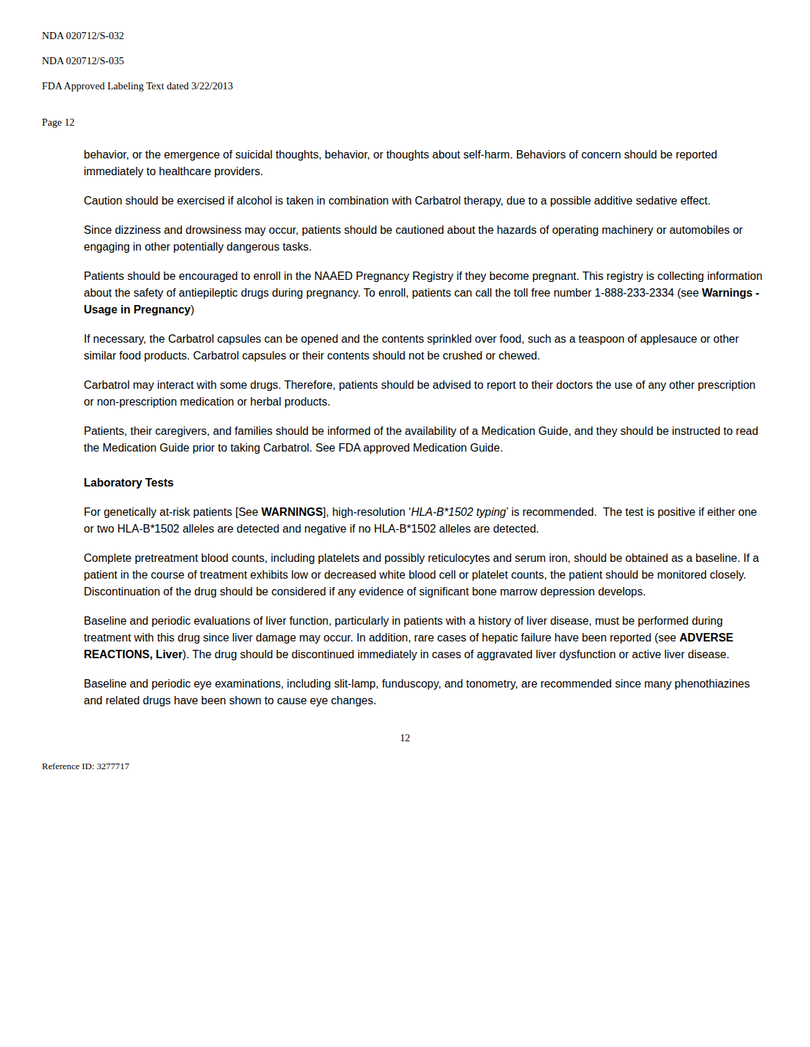NDA 020712/S-032
NDA 020712/S-035
FDA Approved Labeling Text dated 3/22/2013
Page 12
behavior, or the emergence of suicidal thoughts, behavior, or thoughts about self-harm. Behaviors of concern should be reported immediately to healthcare providers.
Caution should be exercised if alcohol is taken in combination with Carbatrol therapy, due to a possible additive sedative effect.
Since dizziness and drowsiness may occur, patients should be cautioned about the hazards of operating machinery or automobiles or engaging in other potentially dangerous tasks.
Patients should be encouraged to enroll in the NAAED Pregnancy Registry if they become pregnant. This registry is collecting information about the safety of antiepileptic drugs during pregnancy. To enroll, patients can call the toll free number 1-888-233-2334 (see Warnings - Usage in Pregnancy)
If necessary, the Carbatrol capsules can be opened and the contents sprinkled over food, such as a teaspoon of applesauce or other similar food products. Carbatrol capsules or their contents should not be crushed or chewed.
Carbatrol may interact with some drugs. Therefore, patients should be advised to report to their doctors the use of any other prescription or non-prescription medication or herbal products.
Patients, their caregivers, and families should be informed of the availability of a Medication Guide, and they should be instructed to read the Medication Guide prior to taking Carbatrol. See FDA approved Medication Guide.
Laboratory Tests
For genetically at-risk patients [See WARNINGS], high-resolution ‘HLA-B*1502 typing’ is recommended. The test is positive if either one or two HLA-B*1502 alleles are detected and negative if no HLA-B*1502 alleles are detected.
Complete pretreatment blood counts, including platelets and possibly reticulocytes and serum iron, should be obtained as a baseline. If a patient in the course of treatment exhibits low or decreased white blood cell or platelet counts, the patient should be monitored closely. Discontinuation of the drug should be considered if any evidence of significant bone marrow depression develops.
Baseline and periodic evaluations of liver function, particularly in patients with a history of liver disease, must be performed during treatment with this drug since liver damage may occur. In addition, rare cases of hepatic failure have been reported (see ADVERSE REACTIONS, Liver). The drug should be discontinued immediately in cases of aggravated liver dysfunction or active liver disease.
Baseline and periodic eye examinations, including slit-lamp, funduscopy, and tonometry, are recommended since many phenothiazines and related drugs have been shown to cause eye changes.
12
Reference ID: 3277717